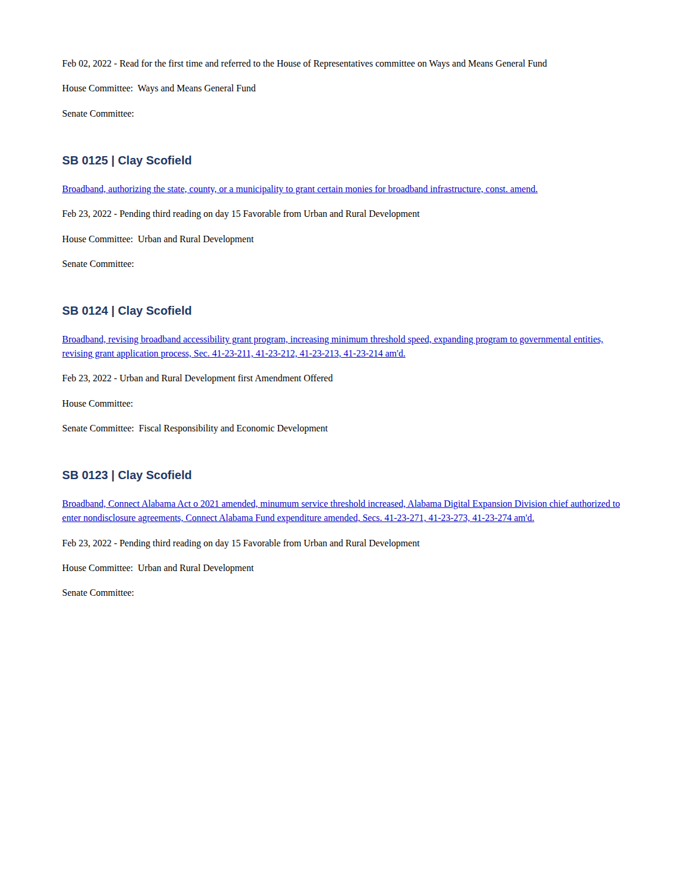Feb 02, 2022 - Read for the first time and referred to the House of Representatives committee on Ways and Means General Fund
House Committee: Ways and Means General Fund
Senate Committee:
SB 0125 | Clay Scofield
Broadband, authorizing the state, county, or a municipality to grant certain monies for broadband infrastructure, const. amend.
Feb 23, 2022 - Pending third reading on day 15 Favorable from Urban and Rural Development
House Committee: Urban and Rural Development
Senate Committee:
SB 0124 | Clay Scofield
Broadband, revising broadband accessibility grant program, increasing minimum threshold speed, expanding program to governmental entities, revising grant application process, Sec. 41-23-211, 41-23-212, 41-23-213, 41-23-214 am'd.
Feb 23, 2022 - Urban and Rural Development first Amendment Offered
House Committee:
Senate Committee: Fiscal Responsibility and Economic Development
SB 0123 | Clay Scofield
Broadband, Connect Alabama Act o 2021 amended, minumum service threshold increased, Alabama Digital Expansion Division chief authorized to enter nondisclosure agreements, Connect Alabama Fund expenditure amended, Secs. 41-23-271, 41-23-273, 41-23-274 am'd.
Feb 23, 2022 - Pending third reading on day 15 Favorable from Urban and Rural Development
House Committee: Urban and Rural Development
Senate Committee: